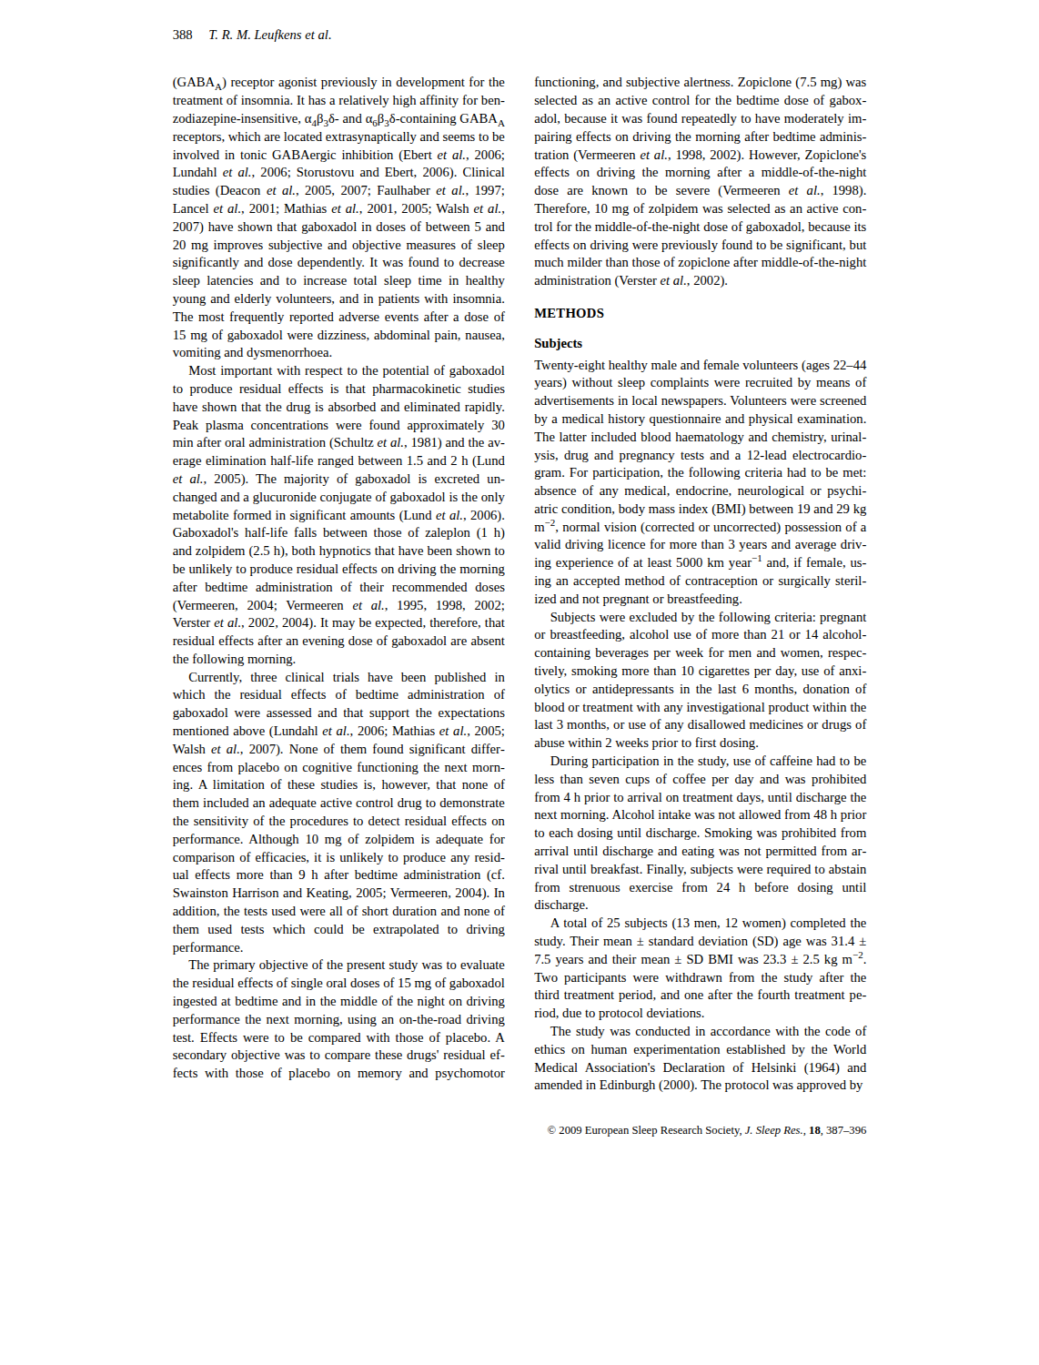388 T. R. M. Leufkens et al.
(GABAA) receptor agonist previously in development for the treatment of insomnia. It has a relatively high affinity for benzodiazepine-insensitive, α4β3δ- and α6β3δ-containing GABAA receptors, which are located extrasynaptically and seems to be involved in tonic GABAergic inhibition (Ebert et al., 2006; Lundahl et al., 2006; Storustovu and Ebert, 2006). Clinical studies (Deacon et al., 2005, 2007; Faulhaber et al., 1997; Lancel et al., 2001; Mathias et al., 2001, 2005; Walsh et al., 2007) have shown that gaboxadol in doses of between 5 and 20 mg improves subjective and objective measures of sleep significantly and dose dependently. It was found to decrease sleep latencies and to increase total sleep time in healthy young and elderly volunteers, and in patients with insomnia. The most frequently reported adverse events after a dose of 15 mg of gaboxadol were dizziness, abdominal pain, nausea, vomiting and dysmenorrhoea.
Most important with respect to the potential of gaboxadol to produce residual effects is that pharmacokinetic studies have shown that the drug is absorbed and eliminated rapidly. Peak plasma concentrations were found approximately 30 min after oral administration (Schultz et al., 1981) and the average elimination half-life ranged between 1.5 and 2 h (Lund et al., 2005). The majority of gaboxadol is excreted unchanged and a glucuronide conjugate of gaboxadol is the only metabolite formed in significant amounts (Lund et al., 2006). Gaboxadol's half-life falls between those of zaleplon (1 h) and zolpidem (2.5 h), both hypnotics that have been shown to be unlikely to produce residual effects on driving the morning after bedtime administration of their recommended doses (Vermeeren, 2004; Vermeeren et al., 1995, 1998, 2002; Verster et al., 2002, 2004). It may be expected, therefore, that residual effects after an evening dose of gaboxadol are absent the following morning.
Currently, three clinical trials have been published in which the residual effects of bedtime administration of gaboxadol were assessed and that support the expectations mentioned above (Lundahl et al., 2006; Mathias et al., 2005; Walsh et al., 2007). None of them found significant differences from placebo on cognitive functioning the next morning. A limitation of these studies is, however, that none of them included an adequate active control drug to demonstrate the sensitivity of the procedures to detect residual effects on performance. Although 10 mg of zolpidem is adequate for comparison of efficacies, it is unlikely to produce any residual effects more than 9 h after bedtime administration (cf. Swainston Harrison and Keating, 2005; Vermeeren, 2004). In addition, the tests used were all of short duration and none of them used tests which could be extrapolated to driving performance.
The primary objective of the present study was to evaluate the residual effects of single oral doses of 15 mg of gaboxadol ingested at bedtime and in the middle of the night on driving performance the next morning, using an on-the-road driving test. Effects were to be compared with those of placebo. A secondary objective was to compare these drugs' residual effects with those of placebo on memory and psychomotor functioning, and subjective alertness. Zopiclone (7.5 mg) was selected as an active control for the bedtime dose of gaboxadol, because it was found repeatedly to have moderately impairing effects on driving the morning after bedtime administration (Vermeeren et al., 1998, 2002). However, Zopiclone's effects on driving the morning after a middle-of-the-night dose are known to be severe (Vermeeren et al., 1998). Therefore, 10 mg of zolpidem was selected as an active control for the middle-of-the-night dose of gaboxadol, because its effects on driving were previously found to be significant, but much milder than those of zopiclone after middle-of-the-night administration (Verster et al., 2002).
Methods
Subjects
Twenty-eight healthy male and female volunteers (ages 22–44 years) without sleep complaints were recruited by means of advertisements in local newspapers. Volunteers were screened by a medical history questionnaire and physical examination. The latter included blood haematology and chemistry, urinalysis, drug and pregnancy tests and a 12-lead electrocardiogram. For participation, the following criteria had to be met: absence of any medical, endocrine, neurological or psychiatric condition, body mass index (BMI) between 19 and 29 kg m−2, normal vision (corrected or uncorrected) possession of a valid driving licence for more than 3 years and average driving experience of at least 5000 km year−1 and, if female, using an accepted method of contraception or surgically sterilized and not pregnant or breastfeeding.
Subjects were excluded by the following criteria: pregnant or breastfeeding, alcohol use of more than 21 or 14 alcohol-containing beverages per week for men and women, respectively, smoking more than 10 cigarettes per day, use of anxiolytics or antidepressants in the last 6 months, donation of blood or treatment with any investigational product within the last 3 months, or use of any disallowed medicines or drugs of abuse within 2 weeks prior to first dosing.
During participation in the study, use of caffeine had to be less than seven cups of coffee per day and was prohibited from 4 h prior to arrival on treatment days, until discharge the next morning. Alcohol intake was not allowed from 48 h prior to each dosing until discharge. Smoking was prohibited from arrival until discharge and eating was not permitted from arrival until breakfast. Finally, subjects were required to abstain from strenuous exercise from 24 h before dosing until discharge.
A total of 25 subjects (13 men, 12 women) completed the study. Their mean ± standard deviation (SD) age was 31.4 ± 7.5 years and their mean ± SD BMI was 23.3 ± 2.5 kg m−2. Two participants were withdrawn from the study after the third treatment period, and one after the fourth treatment period, due to protocol deviations.
The study was conducted in accordance with the code of ethics on human experimentation established by the World Medical Association's Declaration of Helsinki (1964) and amended in Edinburgh (2000). The protocol was approved by
© 2009 European Sleep Research Society, J. Sleep Res., 18, 387–396